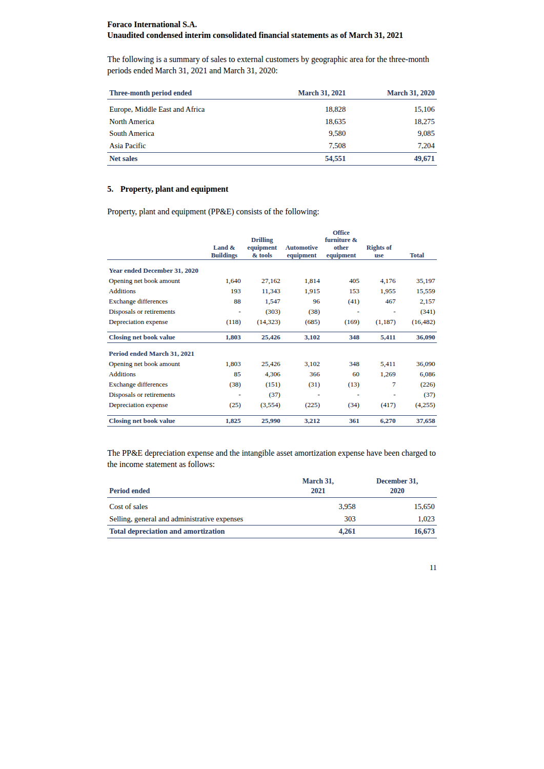Foraco International S.A.
Unaudited condensed interim consolidated financial statements as of March 31, 2021
The following is a summary of sales to external customers by geographic area for the three-month periods ended March 31, 2021 and March 31, 2020:
| Three-month period ended | March 31, 2021 | March 31, 2020 |
| --- | --- | --- |
| Europe, Middle East and Africa | 18,828 | 15,106 |
| North America | 18,635 | 18,275 |
| South America | 9,580 | 9,085 |
| Asia Pacific | 7,508 | 7,204 |
| Net sales | 54,551 | 49,671 |
5. Property, plant and equipment
Property, plant and equipment (PP&E) consists of the following:
| | Land & Buildings | Drilling equipment & tools | Automotive equipment | Office furniture & other equipment | Rights of use | Total |
| --- | --- | --- | --- | --- | --- | --- |
| Year ended December 31, 2020 |
| Opening net book amount | 1,640 | 27,162 | 1,814 | 405 | 4,176 | 35,197 |
| Additions | 193 | 11,343 | 1,915 | 153 | 1,955 | 15,559 |
| Exchange differences | 88 | 1,547 | 96 | (41) | 467 | 2,157 |
| Disposals or retirements | - | (303) | (38) | - | - | (341) |
| Depreciation expense | (118) | (14,323) | (685) | (169) | (1,187) | (16,482) |
| Closing net book value | 1,803 | 25,426 | 3,102 | 348 | 5,411 | 36,090 |
| Period ended March 31, 2021 |
| Opening net book amount | 1,803 | 25,426 | 3,102 | 348 | 5,411 | 36,090 |
| Additions | 85 | 4,306 | 366 | 60 | 1,269 | 6,086 |
| Exchange differences | (38) | (151) | (31) | (13) | 7 | (226) |
| Disposals or retirements | - | (37) | - | - | - | (37) |
| Depreciation expense | (25) | (3,554) | (225) | (34) | (417) | (4,255) |
| Closing net book value | 1,825 | 25,990 | 3,212 | 361 | 6,270 | 37,658 |
The PP&E depreciation expense and the intangible asset amortization expense have been charged to the income statement as follows:
| Period ended | March 31, 2021 | December 31, 2020 |
| --- | --- | --- |
| Cost of sales | 3,958 | 15,650 |
| Selling, general and administrative expenses | 303 | 1,023 |
| Total depreciation and amortization | 4,261 | 16,673 |
11